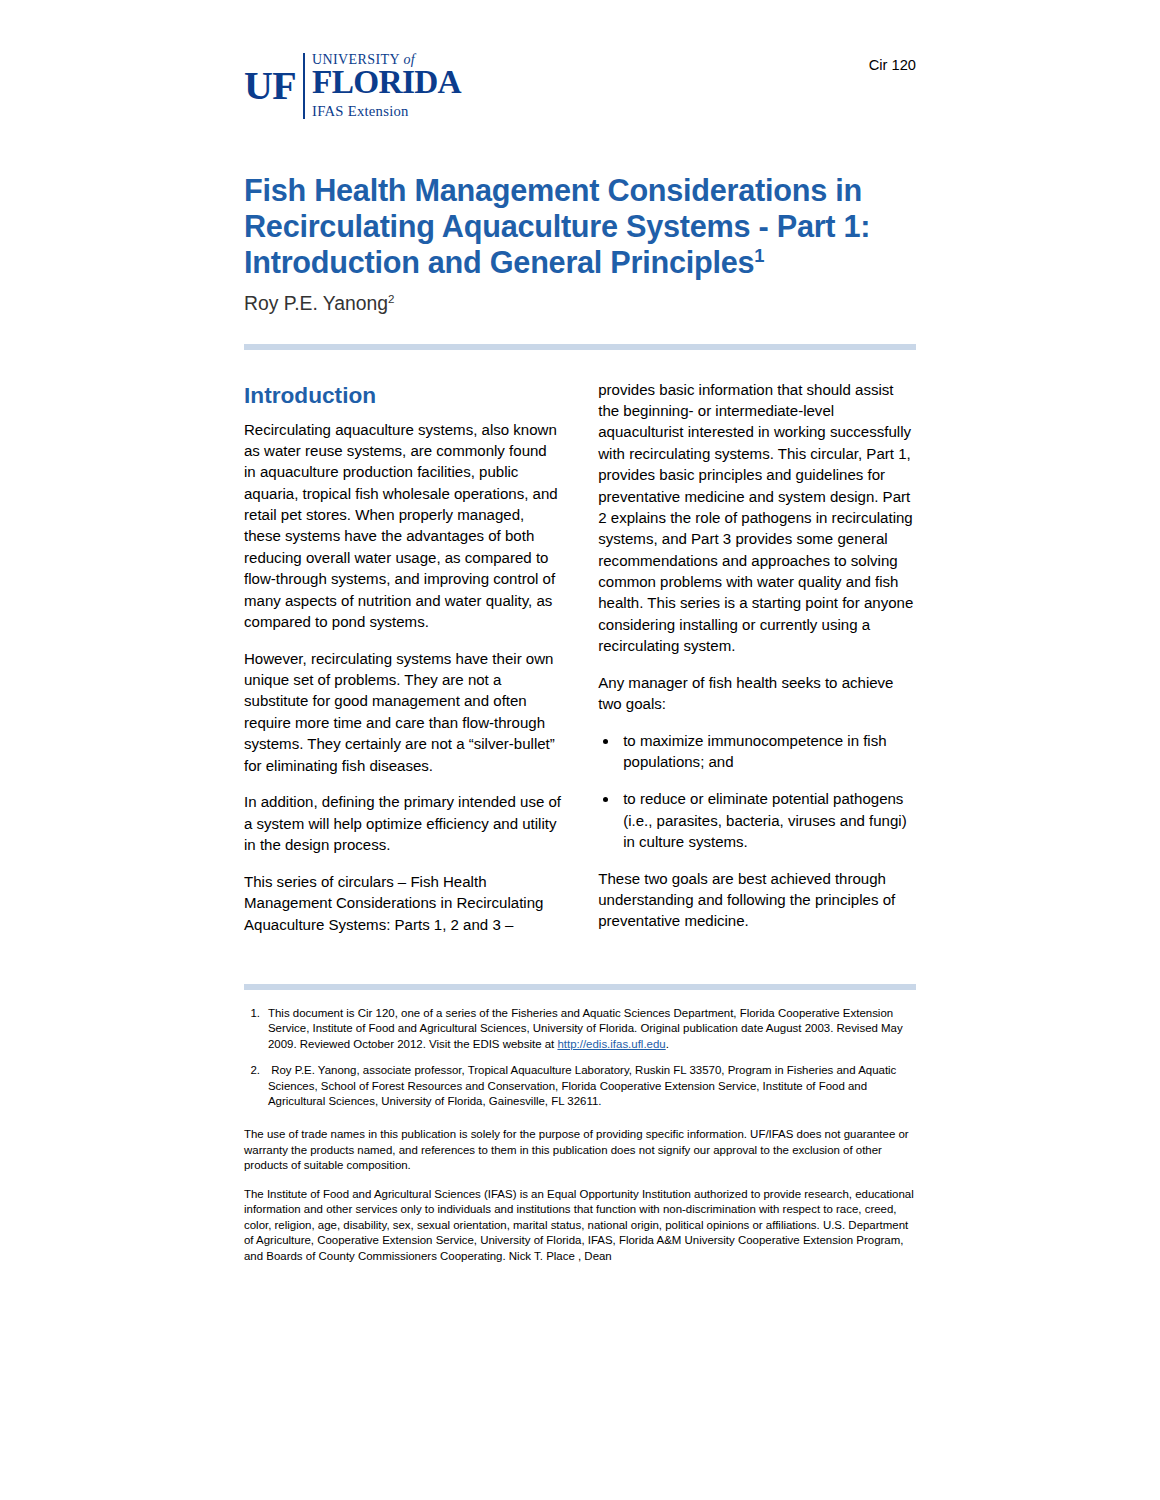UF
UNIVERSITY of
FLORIDA
IFAS Extension
Cir 120
Fish Health Management Considerations in Recirculating Aquaculture Systems - Part 1: Introduction and General Principles1
Roy P.E. Yanong2
Introduction
Recirculating aquaculture systems, also known as water reuse systems, are commonly found in aquaculture production facilities, public aquaria, tropical fish wholesale operations, and retail pet stores. When properly managed, these systems have the advantages of both reducing overall water usage, as compared to flow-through systems, and improving control of many aspects of nutrition and water quality, as compared to pond systems.
However, recirculating systems have their own unique set of problems. They are not a substitute for good management and often require more time and care than flow-through systems. They certainly are not a “silver-bullet” for eliminating fish diseases.
In addition, defining the primary intended use of a system will help optimize efficiency and utility in the design process.
This series of circulars – Fish Health Management Considerations in Recirculating Aquaculture Systems: Parts 1, 2 and 3 – provides basic information that should assist the beginning- or intermediate-level aquaculturist interested in working successfully with recirculating systems. This circular, Part 1, provides basic principles and guidelines for preventative medicine and system design. Part 2 explains the role of pathogens in recirculating systems, and Part 3 provides some general recommendations and approaches to solving common problems with water quality and fish health. This series is a starting point for anyone considering installing or currently using a recirculating system.
Any manager of fish health seeks to achieve two goals:
to maximize immunocompetence in fish populations; and
to reduce or eliminate potential pathogens (i.e., parasites, bacteria, viruses and fungi) in culture systems.
These two goals are best achieved through understanding and following the principles of preventative medicine.
This document is Cir 120, one of a series of the Fisheries and Aquatic Sciences Department, Florida Cooperative Extension Service, Institute of Food and Agricultural Sciences, University of Florida. Original publication date August 2003. Revised May 2009. Reviewed October 2012. Visit the EDIS website at http://edis.ifas.ufl.edu.
Roy P.E. Yanong, associate professor, Tropical Aquaculture Laboratory, Ruskin FL 33570, Program in Fisheries and Aquatic Sciences, School of Forest Resources and Conservation, Florida Cooperative Extension Service, Institute of Food and Agricultural Sciences, University of Florida, Gainesville, FL 32611.
The use of trade names in this publication is solely for the purpose of providing specific information. UF/IFAS does not guarantee or warranty the products named, and references to them in this publication does not signify our approval to the exclusion of other products of suitable composition.
The Institute of Food and Agricultural Sciences (IFAS) is an Equal Opportunity Institution authorized to provide research, educational information and other services only to individuals and institutions that function with non-discrimination with respect to race, creed, color, religion, age, disability, sex, sexual orientation, marital status, national origin, political opinions or affiliations. U.S. Department of Agriculture, Cooperative Extension Service, University of Florida, IFAS, Florida A&M University Cooperative Extension Program, and Boards of County Commissioners Cooperating. Nick T. Place , Dean